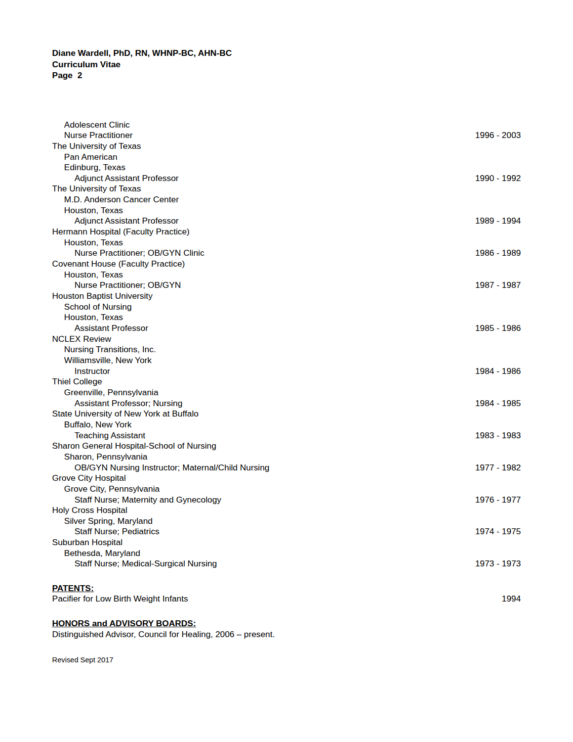Diane Wardell, PhD, RN, WHNP-BC, AHN-BC
Curriculum Vitae
Page 2
Adolescent Clinic
Nurse Practitioner 1996 - 2003
The University of Texas
Pan American
Edinburg, Texas
Adjunct Assistant Professor 1990 - 1992
The University of Texas
M.D. Anderson Cancer Center
Houston, Texas
Adjunct Assistant Professor 1989 - 1994
Hermann Hospital (Faculty Practice)
Houston, Texas
Nurse Practitioner; OB/GYN Clinic 1986 - 1989
Covenant House (Faculty Practice)
Houston, Texas
Nurse Practitioner; OB/GYN 1987 - 1987
Houston Baptist University
School of Nursing
Houston, Texas
Assistant Professor 1985 - 1986
NCLEX Review
Nursing Transitions, Inc.
Williamsville, New York
Instructor 1984 - 1986
Thiel College
Greenville, Pennsylvania
Assistant Professor; Nursing 1984 - 1985
State University of New York at Buffalo
Buffalo, New York
Teaching Assistant 1983 - 1983
Sharon General Hospital-School of Nursing
Sharon, Pennsylvania
OB/GYN Nursing Instructor; Maternal/Child Nursing 1977 - 1982
Grove City Hospital
Grove City, Pennsylvania
Staff Nurse; Maternity and Gynecology 1976 - 1977
Holy Cross Hospital
Silver Spring, Maryland
Staff Nurse; Pediatrics 1974 - 1975
Suburban Hospital
Bethesda, Maryland
Staff Nurse; Medical-Surgical Nursing 1973 - 1973
PATENTS:
Pacifier for Low Birth Weight Infants 1994
HONORS and ADVISORY BOARDS:
Distinguished Advisor, Council for Healing, 2006 – present.
Revised Sept 2017